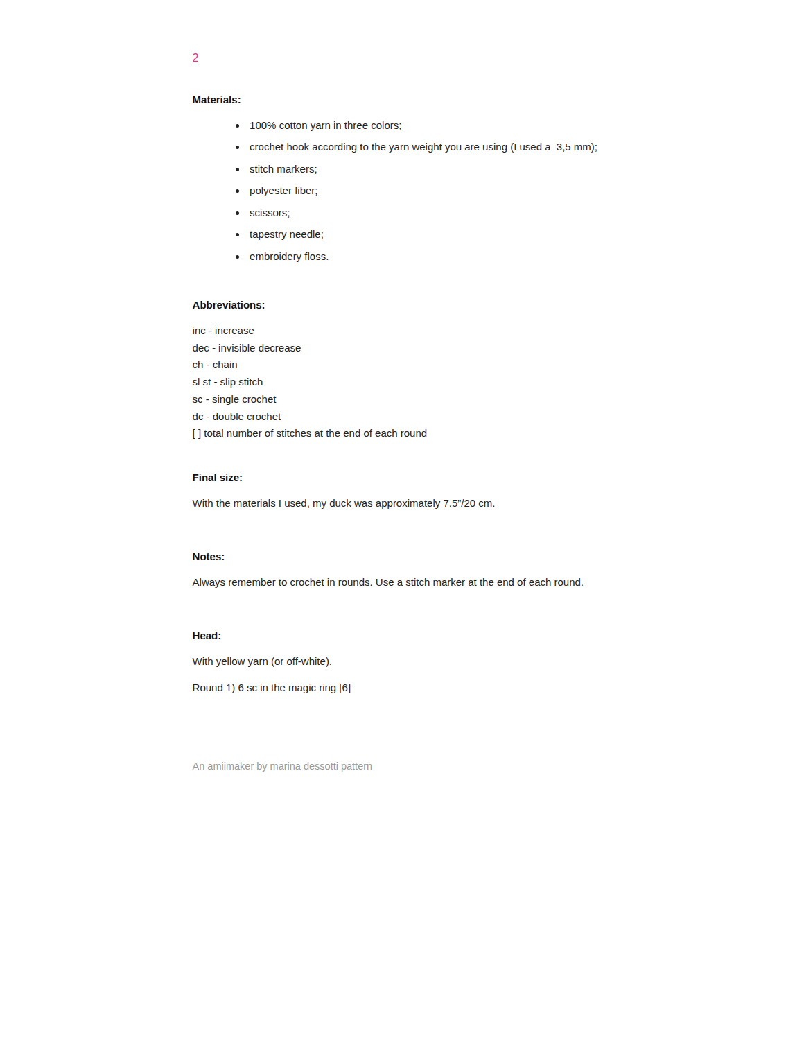2
Materials:
100% cotton yarn in three colors;
crochet hook according to the yarn weight you are using (I used a 3,5 mm);
stitch markers;
polyester fiber;
scissors;
tapestry needle;
embroidery floss.
Abbreviations:
inc - increase
dec - invisible decrease
ch - chain
sl st - slip stitch
sc - single crochet
dc - double crochet
[ ] total number of stitches at the end of each round
Final size:
With the materials I used, my duck was approximately 7.5”/20 cm.
Notes:
Always remember to crochet in rounds. Use a stitch marker at the end of each round.
Head:
With yellow yarn (or off-white).
Round 1) 6 sc in the magic ring [6]
An amiimaker by marina dessotti pattern